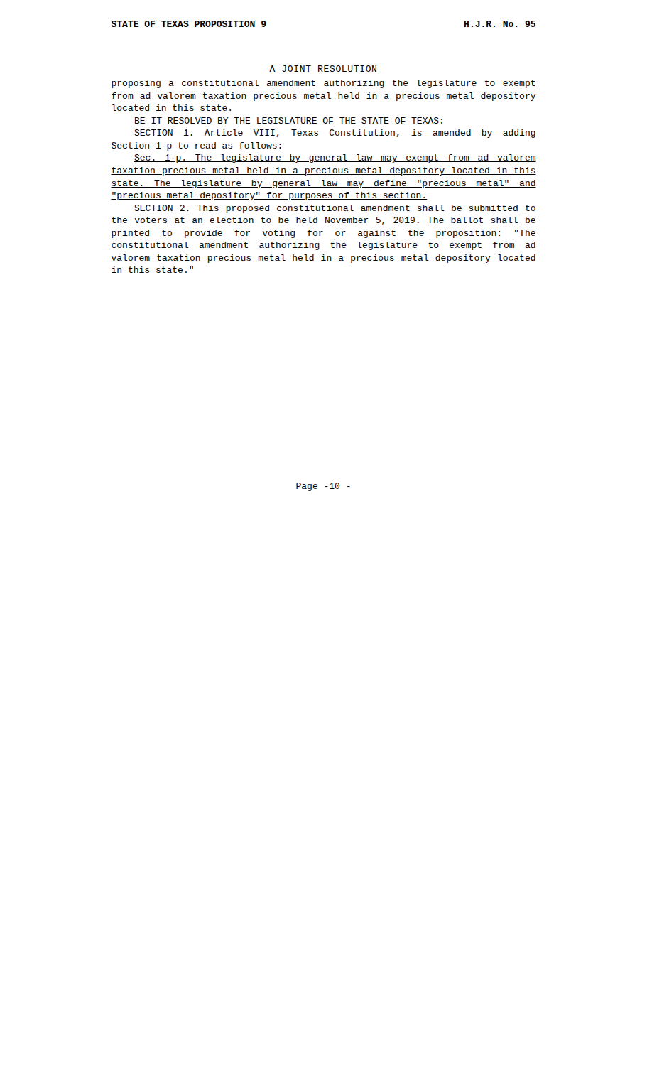STATE OF TEXAS PROPOSITION 9 H.J.R. No. 95
A JOINT RESOLUTION
proposing a constitutional amendment authorizing the legislature to exempt from ad valorem taxation precious metal held in a precious metal depository located in this state.
BE IT RESOLVED BY THE LEGISLATURE OF THE STATE OF TEXAS:
SECTION 1. Article VIII, Texas Constitution, is amended by adding Section 1-p to read as follows:
Sec. 1-p. The legislature by general law may exempt from ad valorem taxation precious metal held in a precious metal depository located in this state. The legislature by general law may define "precious metal" and "precious metal depository" for purposes of this section.
SECTION 2. This proposed constitutional amendment shall be submitted to the voters at an election to be held November 5, 2019. The ballot shall be printed to provide for voting for or against the proposition: "The constitutional amendment authorizing the legislature to exempt from ad valorem taxation precious metal held in a precious metal depository located in this state."
Page -10 -